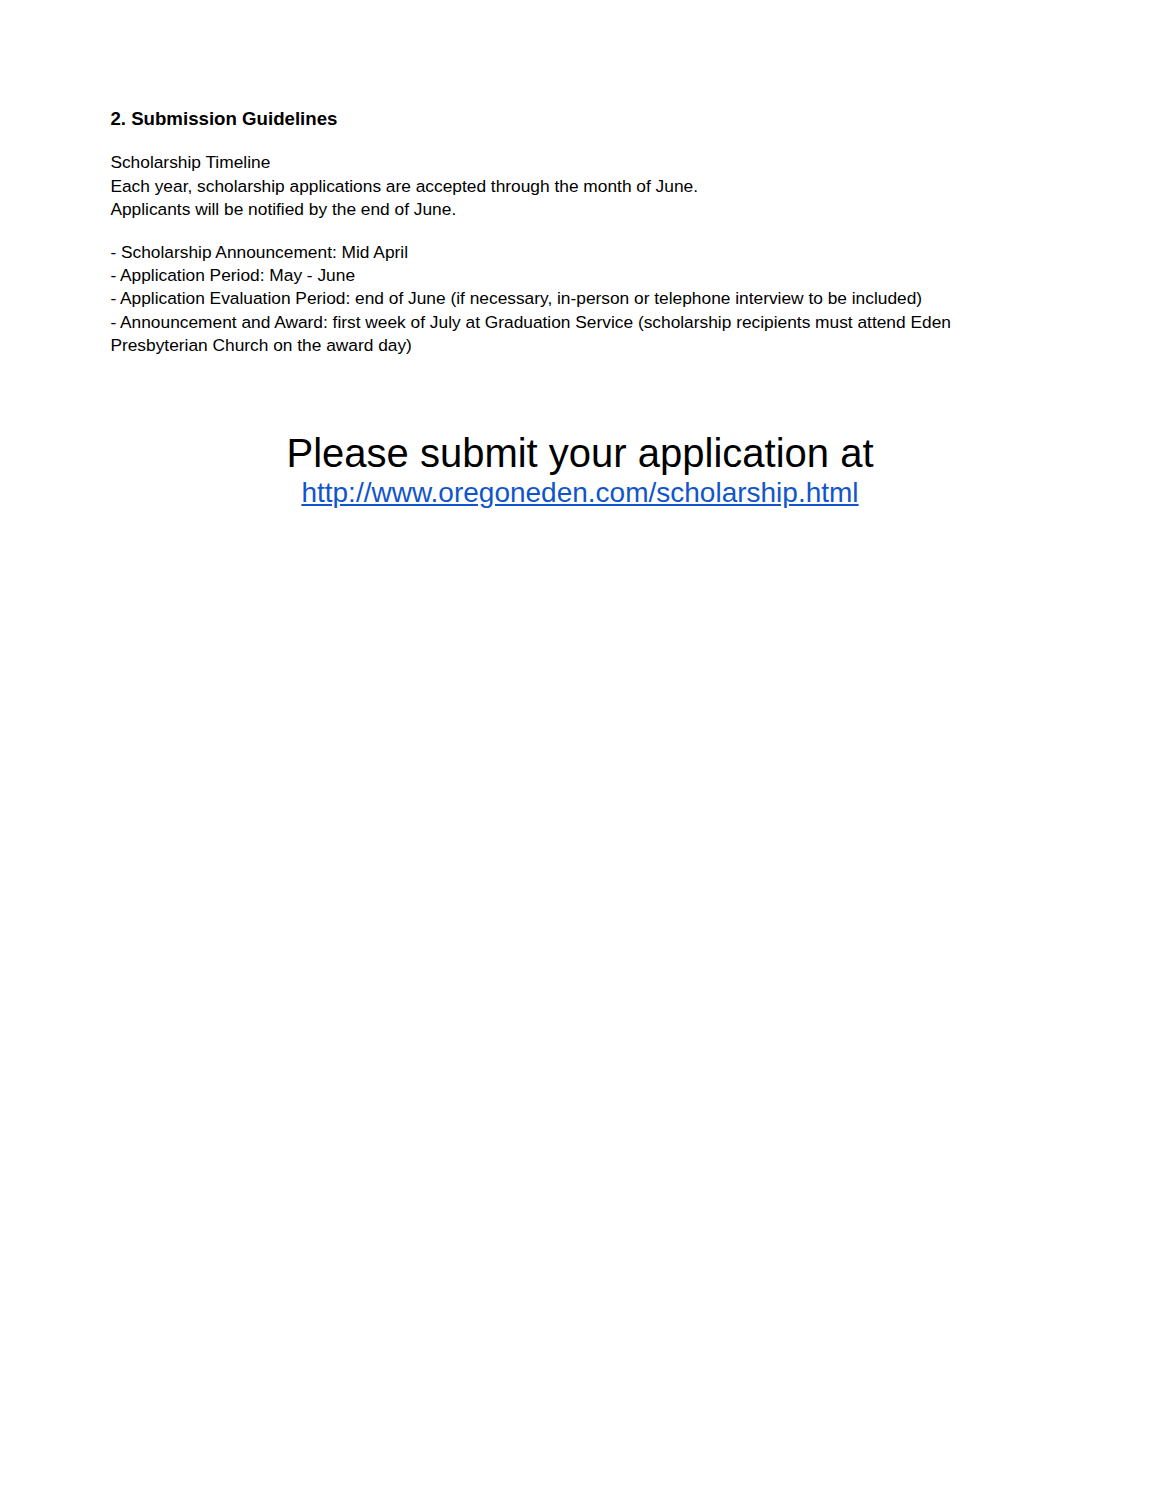2. Submission Guidelines
Scholarship Timeline
Each year, scholarship applications are accepted through the month of June.
Applicants will be notified by the end of June.
- Scholarship Announcement: Mid April
- Application Period: May - June
- Application Evaluation Period: end of June (if necessary, in-person or telephone interview to be included)
- Announcement and Award: first week of July at Graduation Service (scholarship recipients must attend Eden Presbyterian Church on the award day)
Please submit your application at
http://www.oregoneden.com/scholarship.html